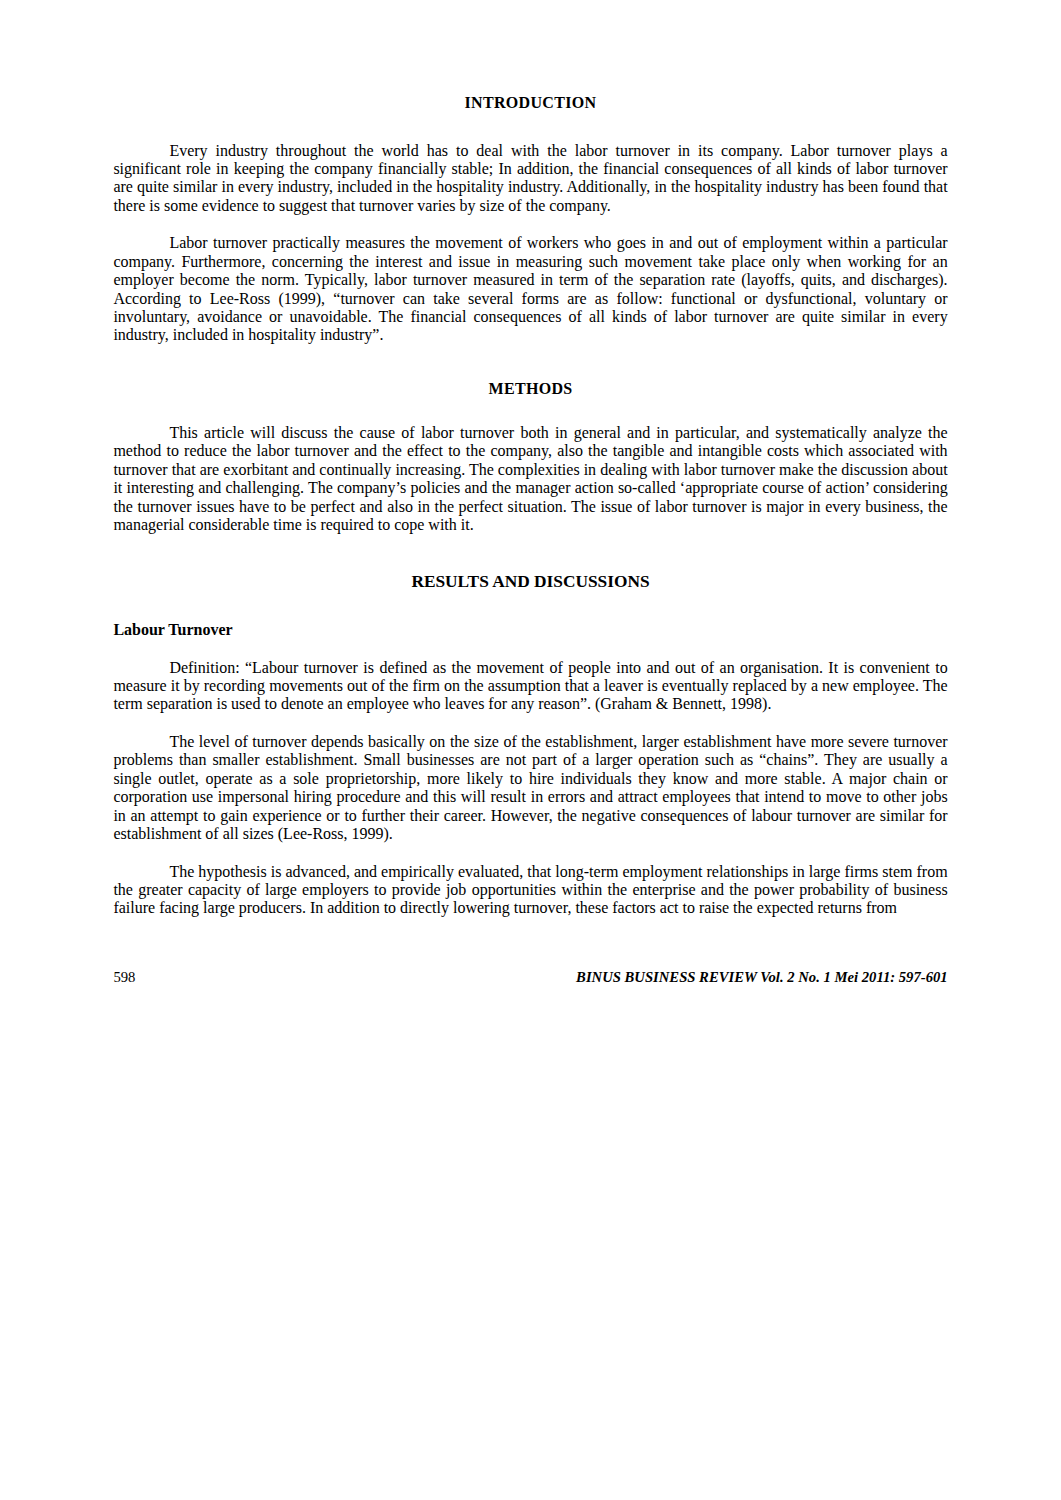INTRODUCTION
Every industry throughout the world has to deal with the labor turnover in its company. Labor turnover plays a significant role in keeping the company financially stable; In addition, the financial consequences of all kinds of labor turnover are quite similar in every industry, included in the hospitality industry. Additionally, in the hospitality industry has been found that there is some evidence to suggest that turnover varies by size of the company.
Labor turnover practically measures the movement of workers who goes in and out of employment within a particular company. Furthermore, concerning the interest and issue in measuring such movement take place only when working for an employer become the norm. Typically, labor turnover measured in term of the separation rate (layoffs, quits, and discharges). According to Lee-Ross (1999), “turnover can take several forms are as follow: functional or dysfunctional, voluntary or involuntary, avoidance or unavoidable. The financial consequences of all kinds of labor turnover are quite similar in every industry, included in hospitality industry”.
METHODS
This article will discuss the cause of labor turnover both in general and in particular, and systematically analyze the method to reduce the labor turnover and the effect to the company, also the tangible and intangible costs which associated with turnover that are exorbitant and continually increasing. The complexities in dealing with labor turnover make the discussion about it interesting and challenging. The company’s policies and the manager action so-called ‘appropriate course of action’ considering the turnover issues have to be perfect and also in the perfect situation. The issue of labor turnover is major in every business, the managerial considerable time is required to cope with it.
RESULTS AND DISCUSSIONS
Labour Turnover
Definition: “Labour turnover is defined as the movement of people into and out of an organisation. It is convenient to measure it by recording movements out of the firm on the assumption that a leaver is eventually replaced by a new employee. The term separation is used to denote an employee who leaves for any reason”. (Graham & Bennett, 1998).
The level of turnover depends basically on the size of the establishment, larger establishment have more severe turnover problems than smaller establishment. Small businesses are not part of a larger operation such as “chains”. They are usually a single outlet, operate as a sole proprietorship, more likely to hire individuals they know and more stable. A major chain or corporation use impersonal hiring procedure and this will result in errors and attract employees that intend to move to other jobs in an attempt to gain experience or to further their career. However, the negative consequences of labour turnover are similar for establishment of all sizes (Lee-Ross, 1999).
The hypothesis is advanced, and empirically evaluated, that long-term employment relationships in large firms stem from the greater capacity of large employers to provide job opportunities within the enterprise and the power probability of business failure facing large producers. In addition to directly lowering turnover, these factors act to raise the expected returns from
598 BINUS BUSINESS REVIEW Vol. 2 No. 1 Mei 2011: 597-601